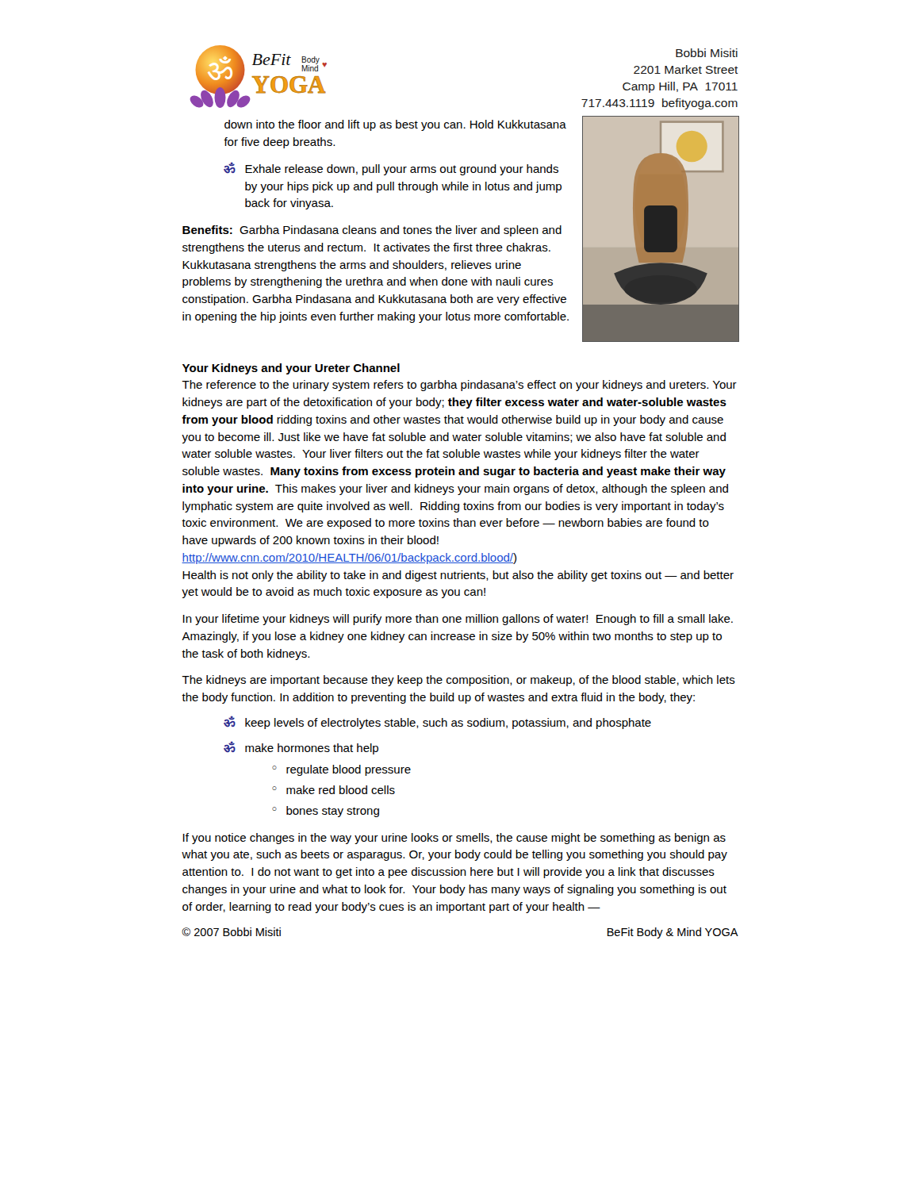Bobbi Misiti
2201 Market Street
Camp Hill, PA 17011
717.443.1119 befityoga.com
down into the floor and lift up as best you can. Hold Kukkutasana for five deep breaths.
Exhale release down, pull your arms out ground your hands by your hips pick up and pull through while in lotus and jump back for vinyasa.
Benefits: Garbha Pindasana cleans and tones the liver and spleen and strengthens the uterus and rectum. It activates the first three chakras. Kukkutasana strengthens the arms and shoulders, relieves urine problems by strengthening the urethra and when done with nauli cures constipation. Garbha Pindasana and Kukkutasana both are very effective in opening the hip joints even further making your lotus more comfortable.
Your Kidneys and your Ureter Channel
The reference to the urinary system refers to garbha pindasana’s effect on your kidneys and ureters. Your kidneys are part of the detoxification of your body; they filter excess water and water-soluble wastes from your blood ridding toxins and other wastes that would otherwise build up in your body and cause you to become ill. Just like we have fat soluble and water soluble vitamins; we also have fat soluble and water soluble wastes. Your liver filters out the fat soluble wastes while your kidneys filter the water soluble wastes. Many toxins from excess protein and sugar to bacteria and yeast make their way into your urine. This makes your liver and kidneys your main organs of detox, although the spleen and lymphatic system are quite involved as well. Ridding toxins from our bodies is very important in today’s toxic environment. We are exposed to more toxins than ever before — newborn babies are found to have upwards of 200 known toxins in their blood!
http://www.cnn.com/2010/HEALTH/06/01/backpack.cord.blood/)
Health is not only the ability to take in and digest nutrients, but also the ability get toxins out — and better yet would be to avoid as much toxic exposure as you can!
In your lifetime your kidneys will purify more than one million gallons of water! Enough to fill a small lake. Amazingly, if you lose a kidney one kidney can increase in size by 50% within two months to step up to the task of both kidneys.
The kidneys are important because they keep the composition, or makeup, of the blood stable, which lets the body function. In addition to preventing the build up of wastes and extra fluid in the body, they:
keep levels of electrolytes stable, such as sodium, potassium, and phosphate
make hormones that help
regulate blood pressure
make red blood cells
bones stay strong
If you notice changes in the way your urine looks or smells, the cause might be something as benign as what you ate, such as beets or asparagus. Or, your body could be telling you something you should pay attention to. I do not want to get into a pee discussion here but I will provide you a link that discusses changes in your urine and what to look for. Your body has many ways of signaling you something is out of order, learning to read your body’s cues is an important part of your health —
© 2007 Bobbi Misiti BeFit Body & Mind YOGA